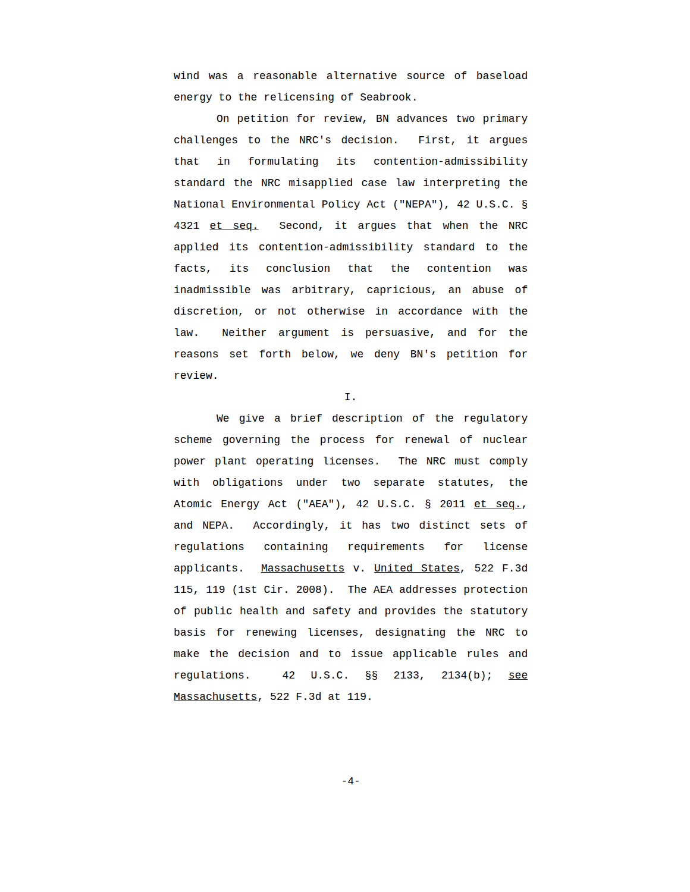wind was a reasonable alternative source of baseload energy to the relicensing of Seabrook.
On petition for review, BN advances two primary challenges to the NRC's decision. First, it argues that in formulating its contention-admissibility standard the NRC misapplied case law interpreting the National Environmental Policy Act ("NEPA"), 42 U.S.C. § 4321 et seq. Second, it argues that when the NRC applied its contention-admissibility standard to the facts, its conclusion that the contention was inadmissible was arbitrary, capricious, an abuse of discretion, or not otherwise in accordance with the law. Neither argument is persuasive, and for the reasons set forth below, we deny BN's petition for review.
I.
We give a brief description of the regulatory scheme governing the process for renewal of nuclear power plant operating licenses. The NRC must comply with obligations under two separate statutes, the Atomic Energy Act ("AEA"), 42 U.S.C. § 2011 et seq., and NEPA. Accordingly, it has two distinct sets of regulations containing requirements for license applicants. Massachusetts v. United States, 522 F.3d 115, 119 (1st Cir. 2008). The AEA addresses protection of public health and safety and provides the statutory basis for renewing licenses, designating the NRC to make the decision and to issue applicable rules and regulations. 42 U.S.C. §§ 2133, 2134(b); see Massachusetts, 522 F.3d at 119.
-4-